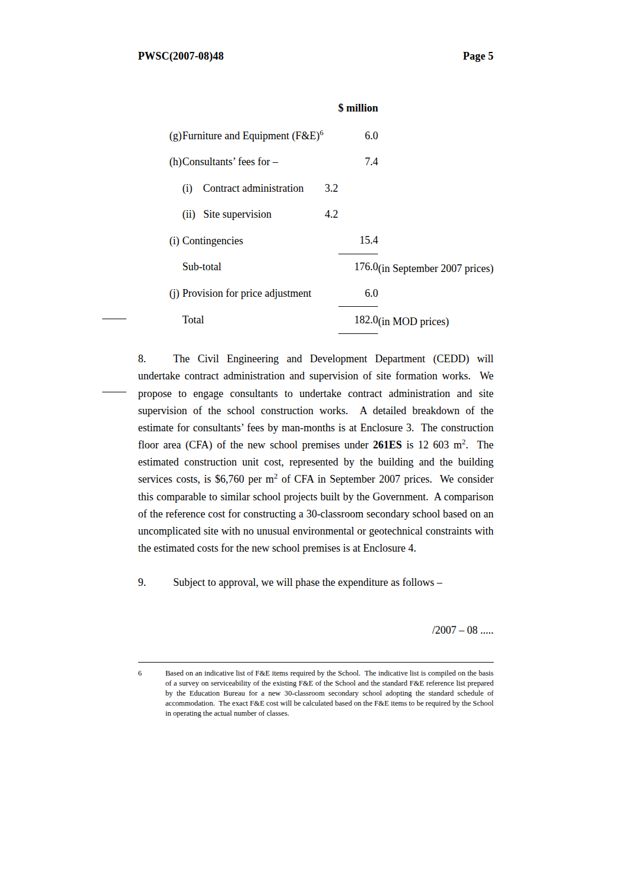PWSC(2007-08)48
Page 5
| | | | $ million | |
| (g) | Furniture and Equipment (F&E) 6 | | 6.0 | |
| (h) | Consultants’ fees for – | | 7.4 | |
| | (i) Contract administration | 3.2 | | |
| | (ii) Site supervision | 4.2 | | |
| (i) | Contingencies | | 15.4 | |
| | Sub-total | | 176.0 | (in September 2007 prices) |
| (j) | Provision for price adjustment | | 6.0 | |
| | Total | | 182.0 | (in MOD prices) |
8. The Civil Engineering and Development Department (CEDD) will undertake contract administration and supervision of site formation works. We propose to engage consultants to undertake contract administration and site supervision of the school construction works. A detailed breakdown of the estimate for consultants’ fees by man-months is at Enclosure 3. The construction floor area (CFA) of the new school premises under 261ES is 12 603 m2. The estimated construction unit cost, represented by the building and the building services costs, is $6,760 per m2 of CFA in September 2007 prices. We consider this comparable to similar school projects built by the Government. A comparison of the reference cost for constructing a 30-classroom secondary school based on an uncomplicated site with no unusual environmental or geotechnical constraints with the estimated costs for the new school premises is at Enclosure 4.
9. Subject to approval, we will phase the expenditure as follows –
/2007 – 08 .....
6
Based on an indicative list of F&E items required by the School. The indicative list is compiled on the basis of a survey on serviceability of the existing F&E of the School and the standard F&E reference list prepared by the Education Bureau for a new 30-classroom secondary school adopting the standard schedule of accommodation. The exact F&E cost will be calculated based on the F&E items to be required by the School in operating the actual number of classes.